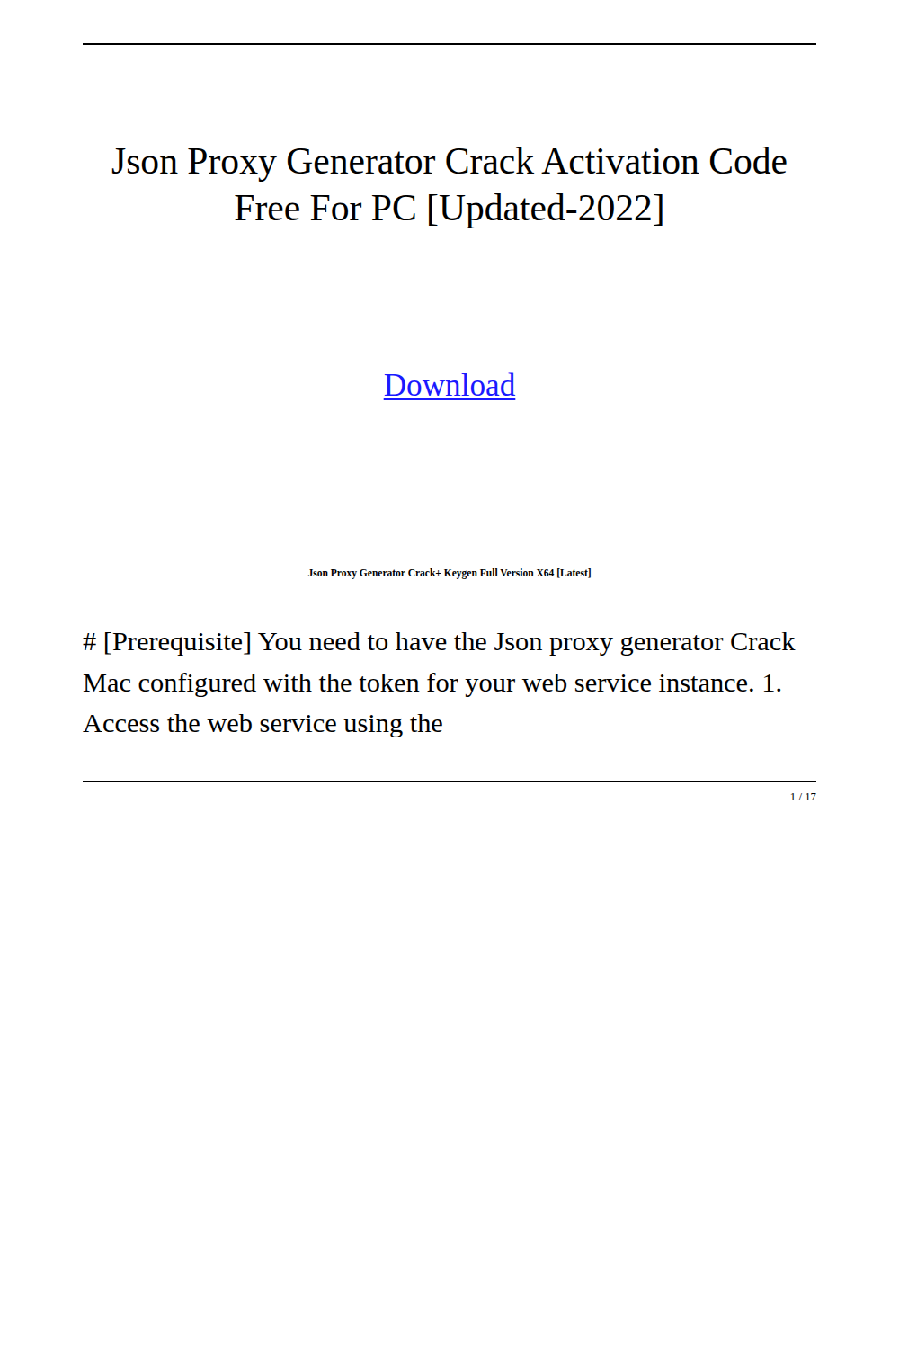Json Proxy Generator Crack Activation Code Free For PC [Updated-2022]
Download
Json Proxy Generator Crack+ Keygen Full Version X64 [Latest]
# [Prerequisite] You need to have the Json proxy generator Crack Mac configured with the token for your web service instance. 1. Access the web service using the
1 / 17